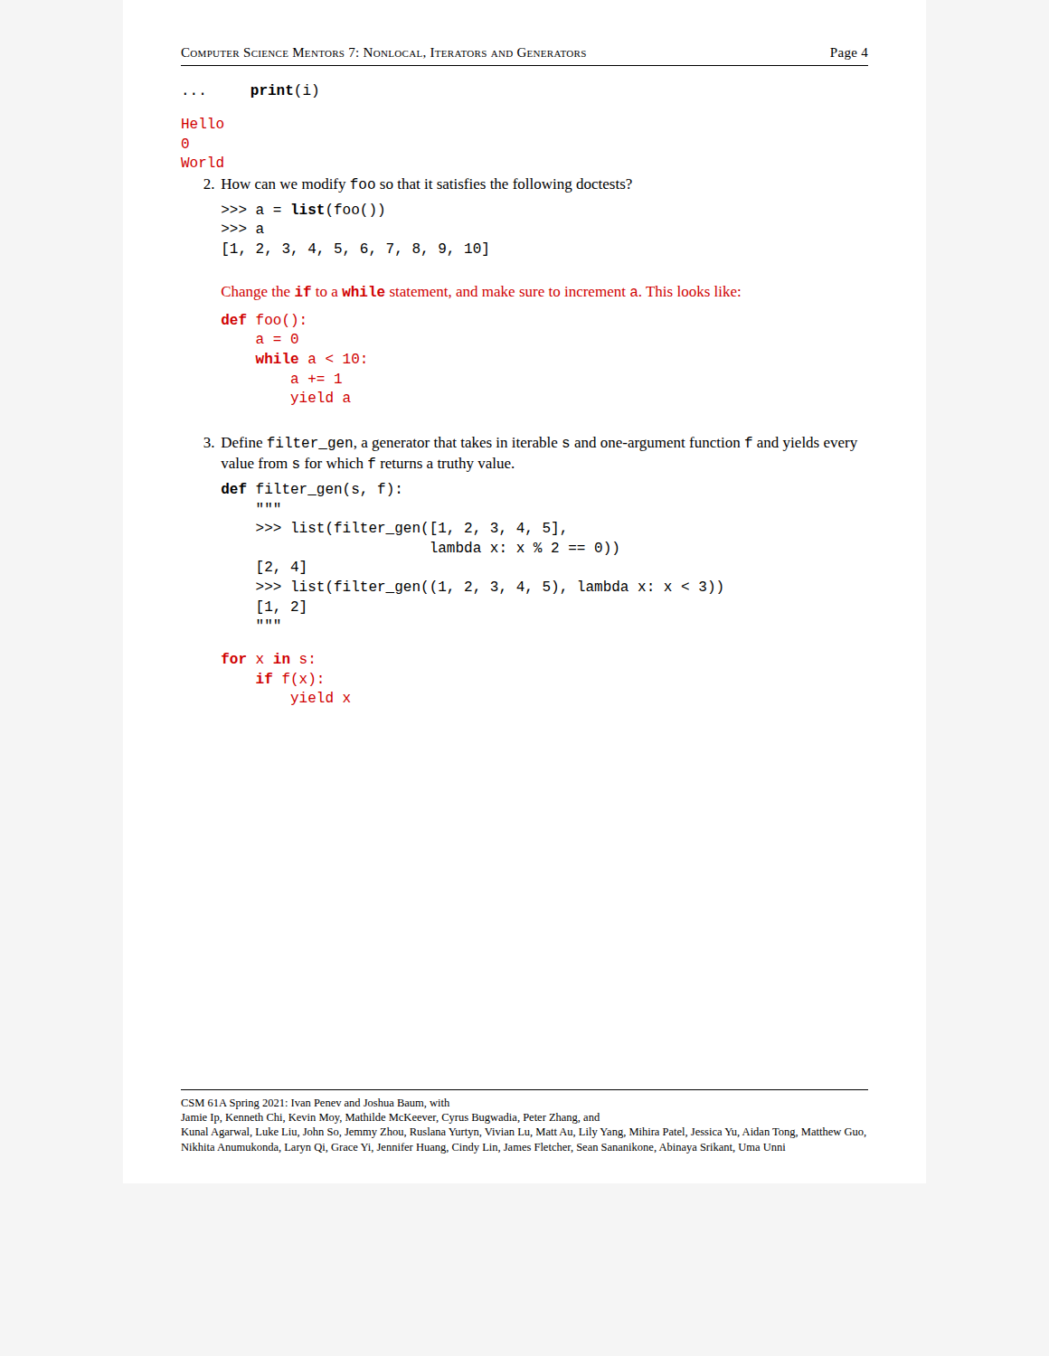Computer Science Mentors 7: Nonlocal, Iterators and Generators Page 4
...     print(i)
Hello
0
World
2. How can we modify foo so that it satisfies the following doctests?
>>> a = list(foo())
>>> a
[1, 2, 3, 4, 5, 6, 7, 8, 9, 10]
Change the if to a while statement, and make sure to increment a. This looks like:
def foo():
    a = 0
    while a < 10:
        a += 1
        yield a
3. Define filter_gen, a generator that takes in iterable s and one-argument function f and yields every value from s for which f returns a truthy value.
def filter_gen(s, f):
    """
    >>> list(filter_gen([1, 2, 3, 4, 5],
                        lambda x: x % 2 == 0))
    [2, 4]
    >>> list(filter_gen((1, 2, 3, 4, 5), lambda x: x < 3))
    [1, 2]
    """
for x in s:
    if f(x):
        yield x
CSM 61A Spring 2021: Ivan Penev and Joshua Baum, with
Jamie Ip, Kenneth Chi, Kevin Moy, Mathilde McKeever, Cyrus Bugwadia, Peter Zhang, and
Kunal Agarwal, Luke Liu, John So, Jemmy Zhou, Ruslana Yurtyn, Vivian Lu, Matt Au, Lily Yang, Mihira Patel, Jessica Yu, Aidan Tong, Matthew Guo, Nikhita Anumukonda, Laryn Qi, Grace Yi, Jennifer Huang, Cindy Lin, James Fletcher, Sean Sananikone, Abinaya Srikant, Uma Unni